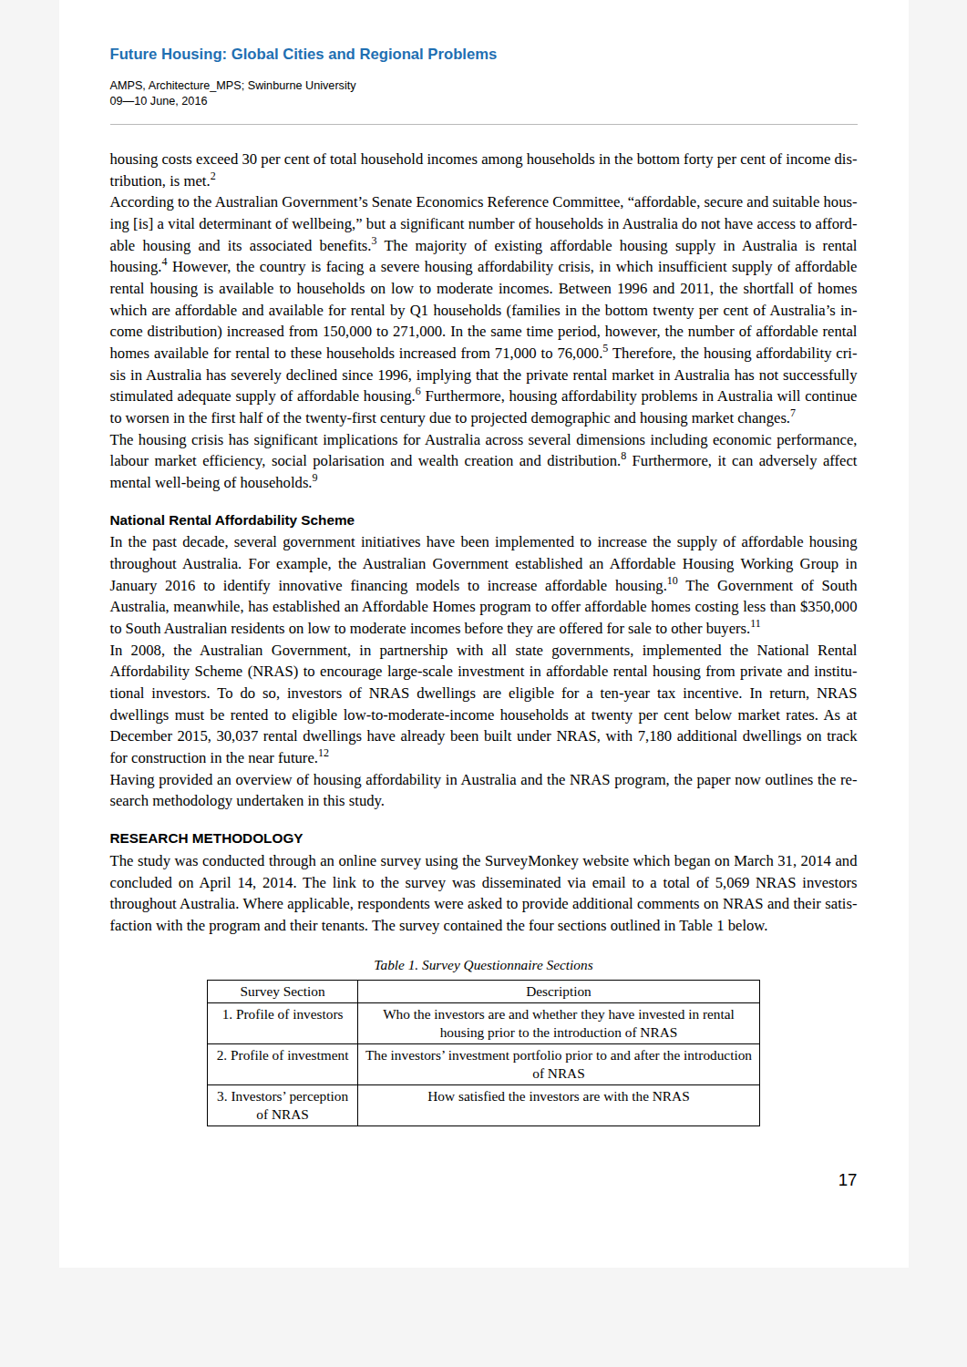Future Housing: Global Cities and Regional Problems
AMPS, Architecture_MPS; Swinburne University
09—10 June, 2016
housing costs exceed 30 per cent of total household incomes among households in the bottom forty per cent of income distribution, is met.2
According to the Australian Government’s Senate Economics Reference Committee, “affordable, secure and suitable housing [is] a vital determinant of wellbeing,” but a significant number of households in Australia do not have access to affordable housing and its associated benefits.3 The majority of existing affordable housing supply in Australia is rental housing.4 However, the country is facing a severe housing affordability crisis, in which insufficient supply of affordable rental housing is available to households on low to moderate incomes. Between 1996 and 2011, the shortfall of homes which are affordable and available for rental by Q1 households (families in the bottom twenty per cent of Australia’s income distribution) increased from 150,000 to 271,000. In the same time period, however, the number of affordable rental homes available for rental to these households increased from 71,000 to 76,000.5 Therefore, the housing affordability crisis in Australia has severely declined since 1996, implying that the private rental market in Australia has not successfully stimulated adequate supply of affordable housing.6 Furthermore, housing affordability problems in Australia will continue to worsen in the first half of the twenty-first century due to projected demographic and housing market changes.7
The housing crisis has significant implications for Australia across several dimensions including economic performance, labour market efficiency, social polarisation and wealth creation and distribution.8 Furthermore, it can adversely affect mental well-being of households.9
National Rental Affordability Scheme
In the past decade, several government initiatives have been implemented to increase the supply of affordable housing throughout Australia. For example, the Australian Government established an Affordable Housing Working Group in January 2016 to identify innovative financing models to increase affordable housing.10 The Government of South Australia, meanwhile, has established an Affordable Homes program to offer affordable homes costing less than $350,000 to South Australian residents on low to moderate incomes before they are offered for sale to other buyers.11
In 2008, the Australian Government, in partnership with all state governments, implemented the National Rental Affordability Scheme (NRAS) to encourage large-scale investment in affordable rental housing from private and institutional investors. To do so, investors of NRAS dwellings are eligible for a ten-year tax incentive. In return, NRAS dwellings must be rented to eligible low-to-moderate-income households at twenty per cent below market rates. As at December 2015, 30,037 rental dwellings have already been built under NRAS, with 7,180 additional dwellings on track for construction in the near future.12
Having provided an overview of housing affordability in Australia and the NRAS program, the paper now outlines the research methodology undertaken in this study.
RESEARCH METHODOLOGY
The study was conducted through an online survey using the SurveyMonkey website which began on March 31, 2014 and concluded on April 14, 2014. The link to the survey was disseminated via email to a total of 5,069 NRAS investors throughout Australia. Where applicable, respondents were asked to provide additional comments on NRAS and their satisfaction with the program and their tenants. The survey contained the four sections outlined in Table 1 below.
Table 1. Survey Questionnaire Sections
| Survey Section | Description |
| 1. Profile of investors | Who the investors are and whether they have invested in rental housing prior to the introduction of NRAS |
| 2. Profile of investment | The investors’ investment portfolio prior to and after the introduction of NRAS |
| 3. Investors’ perception of NRAS | How satisfied the investors are with the NRAS |
17